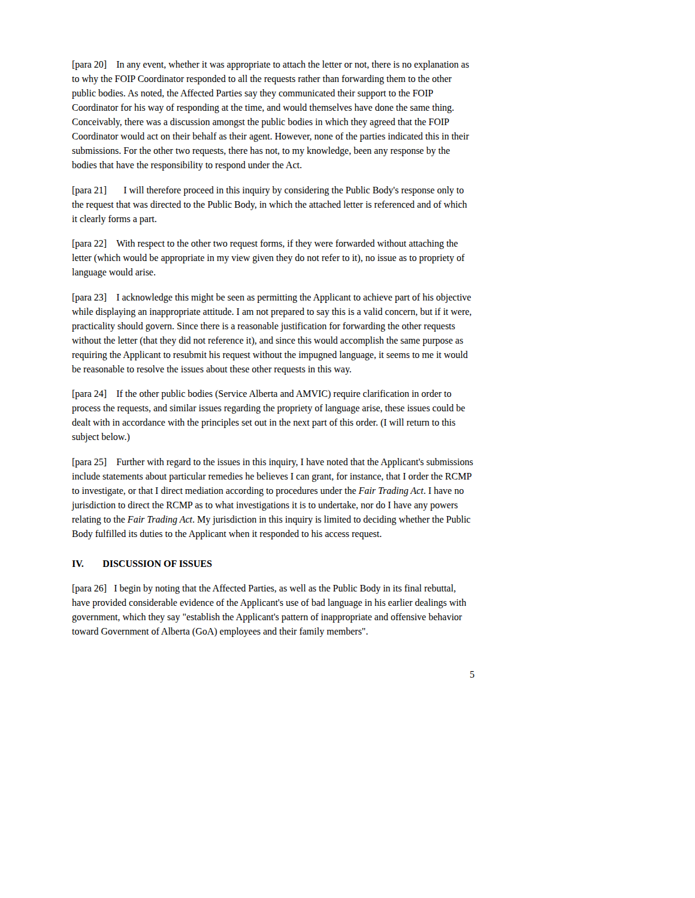[para 20] In any event, whether it was appropriate to attach the letter or not, there is no explanation as to why the FOIP Coordinator responded to all the requests rather than forwarding them to the other public bodies. As noted, the Affected Parties say they communicated their support to the FOIP Coordinator for his way of responding at the time, and would themselves have done the same thing. Conceivably, there was a discussion amongst the public bodies in which they agreed that the FOIP Coordinator would act on their behalf as their agent. However, none of the parties indicated this in their submissions. For the other two requests, there has not, to my knowledge, been any response by the bodies that have the responsibility to respond under the Act.
[para 21] I will therefore proceed in this inquiry by considering the Public Body's response only to the request that was directed to the Public Body, in which the attached letter is referenced and of which it clearly forms a part.
[para 22] With respect to the other two request forms, if they were forwarded without attaching the letter (which would be appropriate in my view given they do not refer to it), no issue as to propriety of language would arise.
[para 23] I acknowledge this might be seen as permitting the Applicant to achieve part of his objective while displaying an inappropriate attitude. I am not prepared to say this is a valid concern, but if it were, practicality should govern. Since there is a reasonable justification for forwarding the other requests without the letter (that they did not reference it), and since this would accomplish the same purpose as requiring the Applicant to resubmit his request without the impugned language, it seems to me it would be reasonable to resolve the issues about these other requests in this way.
[para 24] If the other public bodies (Service Alberta and AMVIC) require clarification in order to process the requests, and similar issues regarding the propriety of language arise, these issues could be dealt with in accordance with the principles set out in the next part of this order. (I will return to this subject below.)
[para 25] Further with regard to the issues in this inquiry, I have noted that the Applicant's submissions include statements about particular remedies he believes I can grant, for instance, that I order the RCMP to investigate, or that I direct mediation according to procedures under the Fair Trading Act. I have no jurisdiction to direct the RCMP as to what investigations it is to undertake, nor do I have any powers relating to the Fair Trading Act. My jurisdiction in this inquiry is limited to deciding whether the Public Body fulfilled its duties to the Applicant when it responded to his access request.
IV. DISCUSSION OF ISSUES
[para 26] I begin by noting that the Affected Parties, as well as the Public Body in its final rebuttal, have provided considerable evidence of the Applicant's use of bad language in his earlier dealings with government, which they say "establish the Applicant's pattern of inappropriate and offensive behavior toward Government of Alberta (GoA) employees and their family members".
5